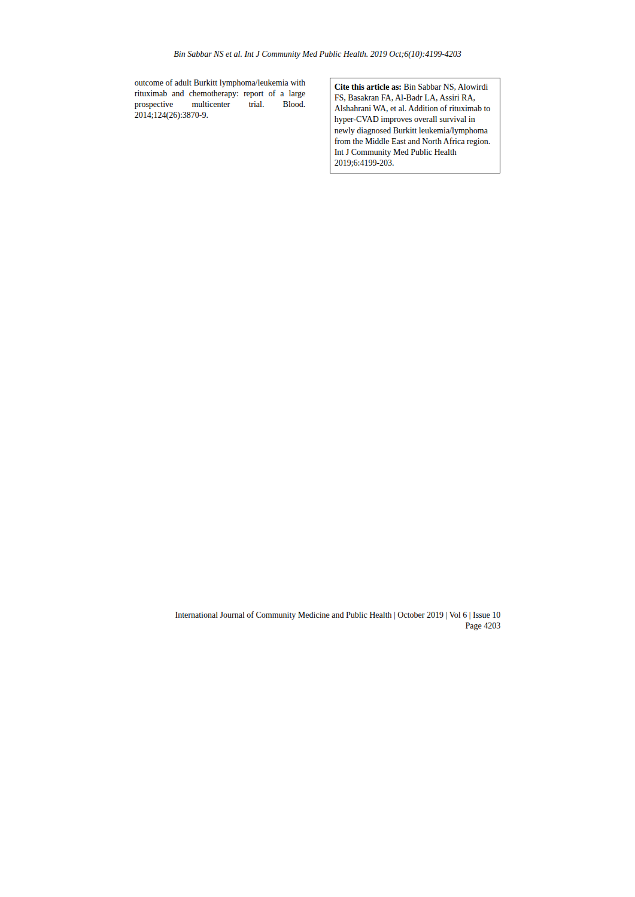Bin Sabbar NS et al. Int J Community Med Public Health. 2019 Oct;6(10):4199-4203
outcome of adult Burkitt lymphoma/leukemia with rituximab and chemotherapy: report of a large prospective multicenter trial. Blood. 2014;124(26):3870-9.
Cite this article as: Bin Sabbar NS, Alowirdi FS, Basakran FA, Al-Badr LA, Assiri RA, Alshahrani WA, et al. Addition of rituximab to hyper-CVAD improves overall survival in newly diagnosed Burkitt leukemia/lymphoma from the Middle East and North Africa region. Int J Community Med Public Health 2019;6:4199-203.
International Journal of Community Medicine and Public Health | October 2019 | Vol 6 | Issue 10Page 4203